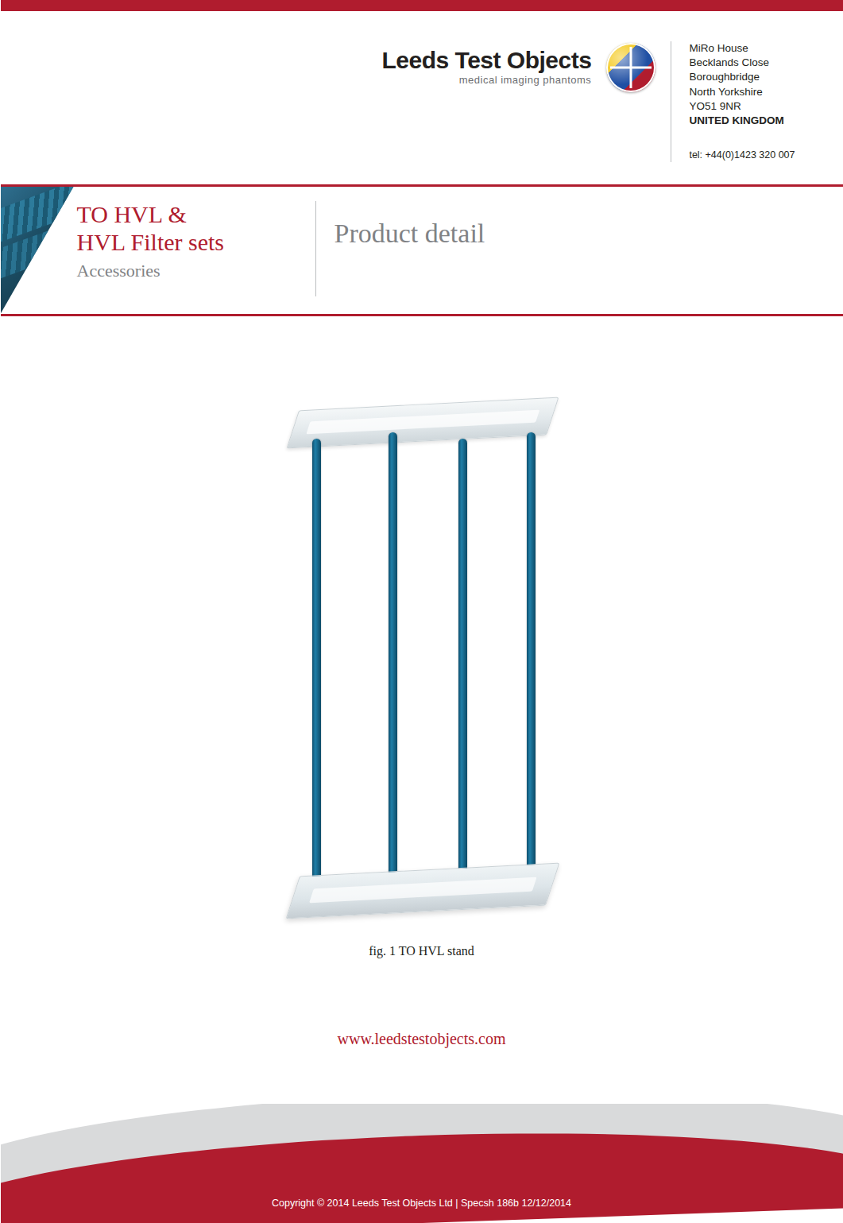Leeds Test Objects
medical imaging phantoms
MiRo House
Becklands Close
Boroughbridge
North Yorkshire
YO51 9NR
UNITED KINGDOM
tel: +44(0)1423 320 007
TO HVL &
HVL Filter sets
Accessories
Product detail
fig. 1 TO HVL stand
www.leedstestobjects.com
Copyright © 2014 Leeds Test Objects Ltd | Specsh 186b 12/12/2014